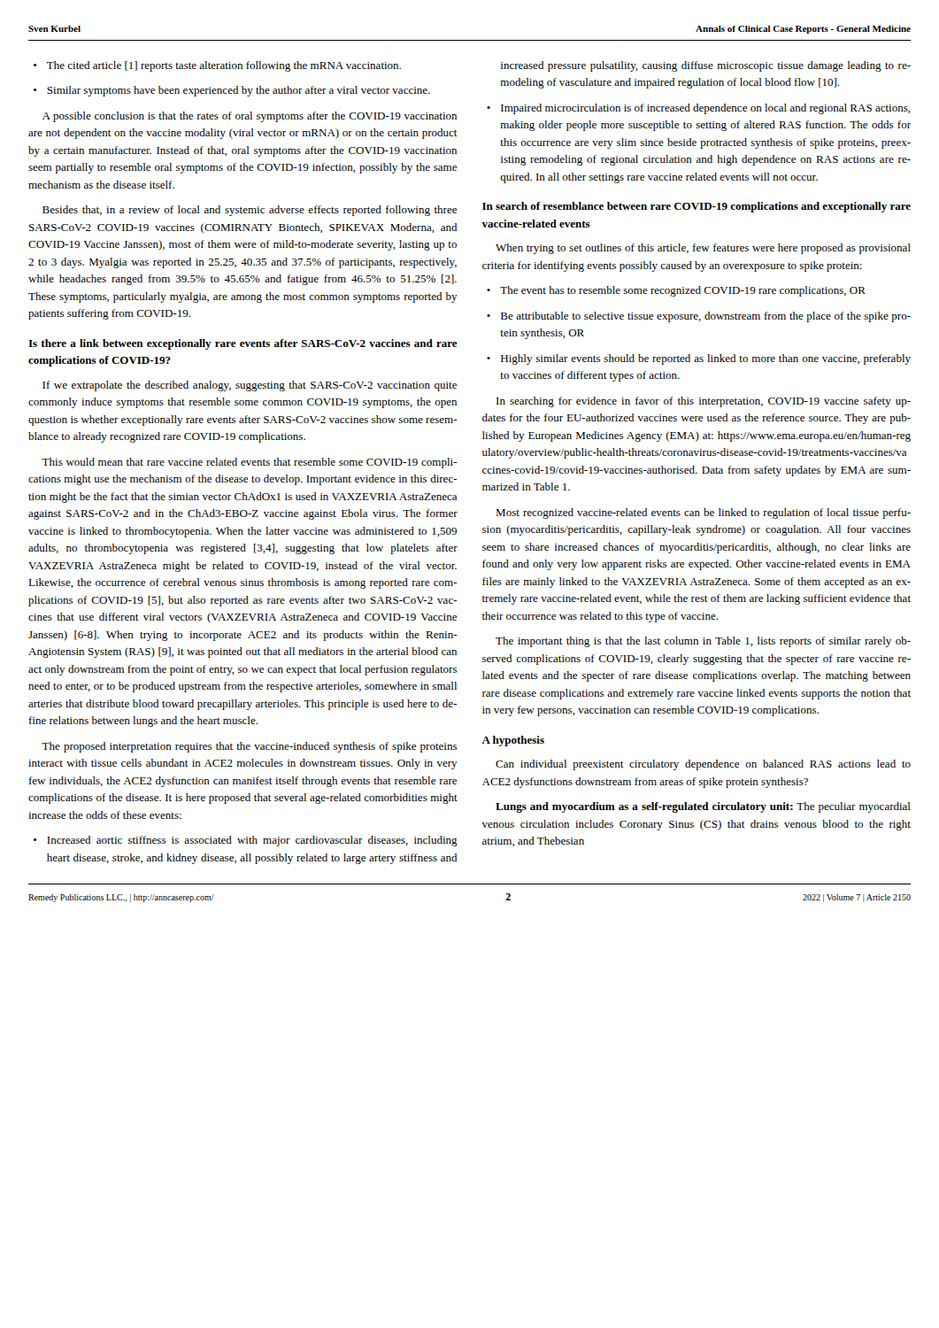Sven Kurbel Annals of Clinical Case Reports - General Medicine
The cited article [1] reports taste alteration following the mRNA vaccination.
Similar symptoms have been experienced by the author after a viral vector vaccine.
A possible conclusion is that the rates of oral symptoms after the COVID-19 vaccination are not dependent on the vaccine modality (viral vector or mRNA) or on the certain product by a certain manufacturer. Instead of that, oral symptoms after the COVID-19 vaccination seem partially to resemble oral symptoms of the COVID-19 infection, possibly by the same mechanism as the disease itself.
Besides that, in a review of local and systemic adverse effects reported following three SARS-CoV-2 COVID-19 vaccines (COMIRNATY Biontech, SPIKEVAX Moderna, and COVID-19 Vaccine Janssen), most of them were of mild-to-moderate severity, lasting up to 2 to 3 days. Myalgia was reported in 25.25, 40.35 and 37.5% of participants, respectively, while headaches ranged from 39.5% to 45.65% and fatigue from 46.5% to 51.25% [2]. These symptoms, particularly myalgia, are among the most common symptoms reported by patients suffering from COVID-19.
Is there a link between exceptionally rare events after SARS-CoV-2 vaccines and rare complications of COVID-19?
If we extrapolate the described analogy, suggesting that SARS-CoV-2 vaccination quite commonly induce symptoms that resemble some common COVID-19 symptoms, the open question is whether exceptionally rare events after SARS-CoV-2 vaccines show some resemblance to already recognized rare COVID-19 complications.
This would mean that rare vaccine related events that resemble some COVID-19 complications might use the mechanism of the disease to develop. Important evidence in this direction might be the fact that the simian vector ChAdOx1 is used in VAXZEVRIA AstraZeneca against SARS-CoV-2 and in the ChAd3-EBO-Z vaccine against Ebola virus. The former vaccine is linked to thrombocytopenia. When the latter vaccine was administered to 1,509 adults, no thrombocytopenia was registered [3,4], suggesting that low platelets after VAXZEVRIA AstraZeneca might be related to COVID-19, instead of the viral vector. Likewise, the occurrence of cerebral venous sinus thrombosis is among reported rare complications of COVID-19 [5], but also reported as rare events after two SARS-CoV-2 vaccines that use different viral vectors (VAXZEVRIA AstraZeneca and COVID-19 Vaccine Janssen) [6-8]. When trying to incorporate ACE2 and its products within the Renin-Angiotensin System (RAS) [9], it was pointed out that all mediators in the arterial blood can act only downstream from the point of entry, so we can expect that local perfusion regulators need to enter, or to be produced upstream from the respective arterioles, somewhere in small arteries that distribute blood toward precapillary arterioles. This principle is used here to define relations between lungs and the heart muscle.
The proposed interpretation requires that the vaccine-induced synthesis of spike proteins interact with tissue cells abundant in ACE2 molecules in downstream tissues. Only in very few individuals, the ACE2 dysfunction can manifest itself through events that resemble rare complications of the disease. It is here proposed that several age-related comorbidities might increase the odds of these events:
Increased aortic stiffness is associated with major cardiovascular diseases, including heart disease, stroke, and kidney disease, all possibly related to large artery stiffness and increased pressure pulsatility, causing diffuse microscopic tissue damage leading to remodeling of vasculature and impaired regulation of local blood flow [10].
Impaired microcirculation is of increased dependence on local and regional RAS actions, making older people more susceptible to setting of altered RAS function. The odds for this occurrence are very slim since beside protracted synthesis of spike proteins, preexisting remodeling of regional circulation and high dependence on RAS actions are required. In all other settings rare vaccine related events will not occur.
In search of resemblance between rare COVID-19 complications and exceptionally rare vaccine-related events
When trying to set outlines of this article, few features were here proposed as provisional criteria for identifying events possibly caused by an overexposure to spike protein:
The event has to resemble some recognized COVID-19 rare complications, OR
Be attributable to selective tissue exposure, downstream from the place of the spike protein synthesis, OR
Highly similar events should be reported as linked to more than one vaccine, preferably to vaccines of different types of action.
In searching for evidence in favor of this interpretation, COVID-19 vaccine safety updates for the four EU-authorized vaccines were used as the reference source. They are published by European Medicines Agency (EMA) at: https://www.ema.europa.eu/en/human-regulatory/overview/public-health-threats/coronavirus-disease-covid-19/treatments-vaccines/vaccines-covid-19/covid-19-vaccines-authorised. Data from safety updates by EMA are summarized in Table 1.
Most recognized vaccine-related events can be linked to regulation of local tissue perfusion (myocarditis/pericarditis, capillary-leak syndrome) or coagulation. All four vaccines seem to share increased chances of myocarditis/pericarditis, although, no clear links are found and only very low apparent risks are expected. Other vaccine-related events in EMA files are mainly linked to the VAXZEVRIA AstraZeneca. Some of them accepted as an extremely rare vaccine-related event, while the rest of them are lacking sufficient evidence that their occurrence was related to this type of vaccine.
The important thing is that the last column in Table 1, lists reports of similar rarely observed complications of COVID-19, clearly suggesting that the specter of rare vaccine related events and the specter of rare disease complications overlap. The matching between rare disease complications and extremely rare vaccine linked events supports the notion that in very few persons, vaccination can resemble COVID-19 complications.
A hypothesis
Can individual preexistent circulatory dependence on balanced RAS actions lead to ACE2 dysfunctions downstream from areas of spike protein synthesis?
Lungs and myocardium as a self-regulated circulatory unit: The peculiar myocardial venous circulation includes Coronary Sinus (CS) that drains venous blood to the right atrium, and Thebesian
Remedy Publications LLC., | http://anncaserep.com/ 2 2022 | Volume 7 | Article 2150